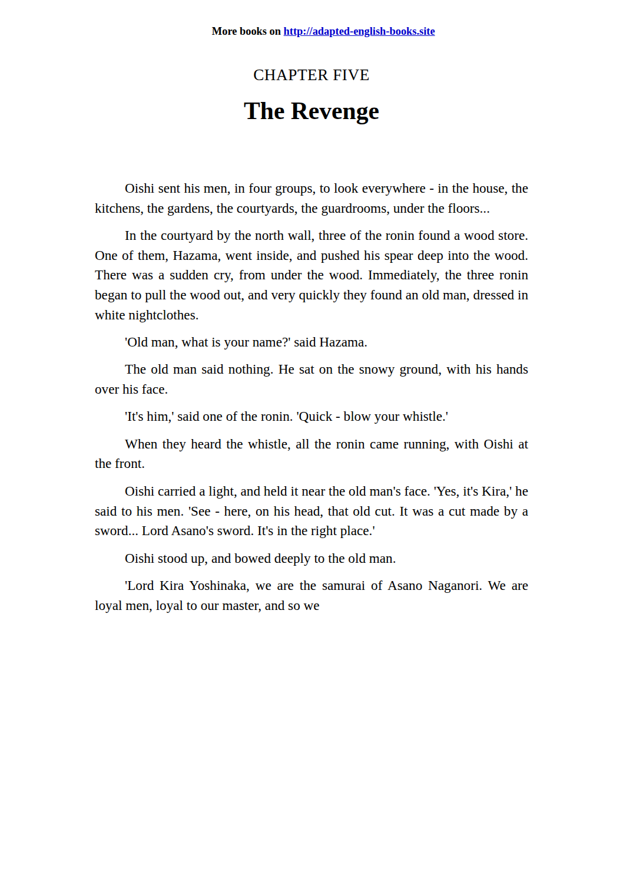More books on http://adapted-english-books.site
CHAPTER FIVE
The Revenge
Oishi sent his men, in four groups, to look everywhere - in the house, the kitchens, the gardens, the courtyards, the guardrooms, under the floors...
In the courtyard by the north wall, three of the ronin found a wood store. One of them, Hazama, went inside, and pushed his spear deep into the wood. There was a sudden cry, from under the wood. Immediately, the three ronin began to pull the wood out, and very quickly they found an old man, dressed in white nightclothes.
'Old man, what is your name?' said Hazama.
The old man said nothing. He sat on the snowy ground, with his hands over his face.
'It's him,' said one of the ronin. 'Quick - blow your whistle.'
When they heard the whistle, all the ronin came running, with Oishi at the front.
Oishi carried a light, and held it near the old man's face. 'Yes, it's Kira,' he said to his men. 'See - here, on his head, that old cut. It was a cut made by a sword... Lord Asano's sword. It's in the right place.'
Oishi stood up, and bowed deeply to the old man.
'Lord Kira Yoshinaka, we are the samurai of Asano Naganori. We are loyal men, loyal to our master, and so we